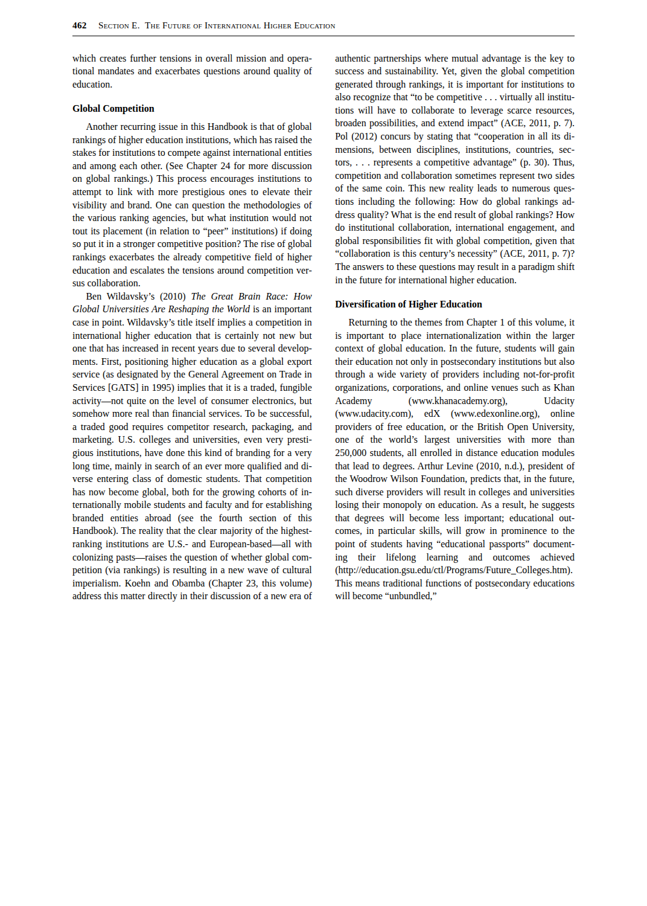462 Section E. The Future of International Higher Education
which creates further tensions in overall mission and operational mandates and exacerbates questions around quality of education.
Global Competition
Another recurring issue in this Handbook is that of global rankings of higher education institutions, which has raised the stakes for institutions to compete against international entities and among each other. (See Chapter 24 for more discussion on global rankings.) This process encourages institutions to attempt to link with more prestigious ones to elevate their visibility and brand. One can question the methodologies of the various ranking agencies, but what institution would not tout its placement (in relation to “peer” institutions) if doing so put it in a stronger competitive position? The rise of global rankings exacerbates the already competitive field of higher education and escalates the tensions around competition versus collaboration.
Ben Wildavsky’s (2010) The Great Brain Race: How Global Universities Are Reshaping the World is an important case in point. Wildavsky’s title itself implies a competition in international higher education that is certainly not new but one that has increased in recent years due to several developments. First, positioning higher education as a global export service (as designated by the General Agreement on Trade in Services [GATS] in 1995) implies that it is a traded, fungible activity—not quite on the level of consumer electronics, but somehow more real than financial services. To be successful, a traded good requires competitor research, packaging, and marketing. U.S. colleges and universities, even very prestigious institutions, have done this kind of branding for a very long time, mainly in search of an ever more qualified and diverse entering class of domestic students. That competition has now become global, both for the growing cohorts of internationally mobile students and faculty and for establishing branded entities abroad (see the fourth section of this Handbook). The reality that the clear majority of the highest-ranking institutions are U.S.- and European-based—all with colonizing pasts—raises the question of whether global competition (via rankings) is resulting in a new wave of cultural imperialism. Koehn and Obamba (Chapter 23, this volume) address this matter directly in their discussion of a new era of authentic partnerships where mutual advantage is the key to success and sustainability. Yet, given the global competition generated through rankings, it is important for institutions to also recognize that “to be competitive . . . virtually all institutions will have to collaborate to leverage scarce resources, broaden possibilities, and extend impact” (ACE, 2011, p. 7). Pol (2012) concurs by stating that “cooperation in all its dimensions, between disciplines, institutions, countries, sectors, . . . represents a competitive advantage” (p. 30). Thus, competition and collaboration sometimes represent two sides of the same coin. This new reality leads to numerous questions including the following: How do global rankings address quality? What is the end result of global rankings? How do institutional collaboration, international engagement, and global responsibilities fit with global competition, given that “collaboration is this century’s necessity” (ACE, 2011, p. 7)? The answers to these questions may result in a paradigm shift in the future for international higher education.
Diversification of Higher Education
Returning to the themes from Chapter 1 of this volume, it is important to place internationalization within the larger context of global education. In the future, students will gain their education not only in postsecondary institutions but also through a wide variety of providers including not-for-profit organizations, corporations, and online venues such as Khan Academy (www.khanacademy.org), Udacity (www.udacity.com), edX (www.edexonline.org), online providers of free education, or the British Open University, one of the world’s largest universities with more than 250,000 students, all enrolled in distance education modules that lead to degrees. Arthur Levine (2010, n.d.), president of the Woodrow Wilson Foundation, predicts that, in the future, such diverse providers will result in colleges and universities losing their monopoly on education. As a result, he suggests that degrees will become less important; educational outcomes, in particular skills, will grow in prominence to the point of students having “educational passports” documenting their lifelong learning and outcomes achieved (http://education.gsu.edu/ctl/Programs/Future_Colleges.htm). This means traditional functions of postsecondary educations will become “unbundled,”